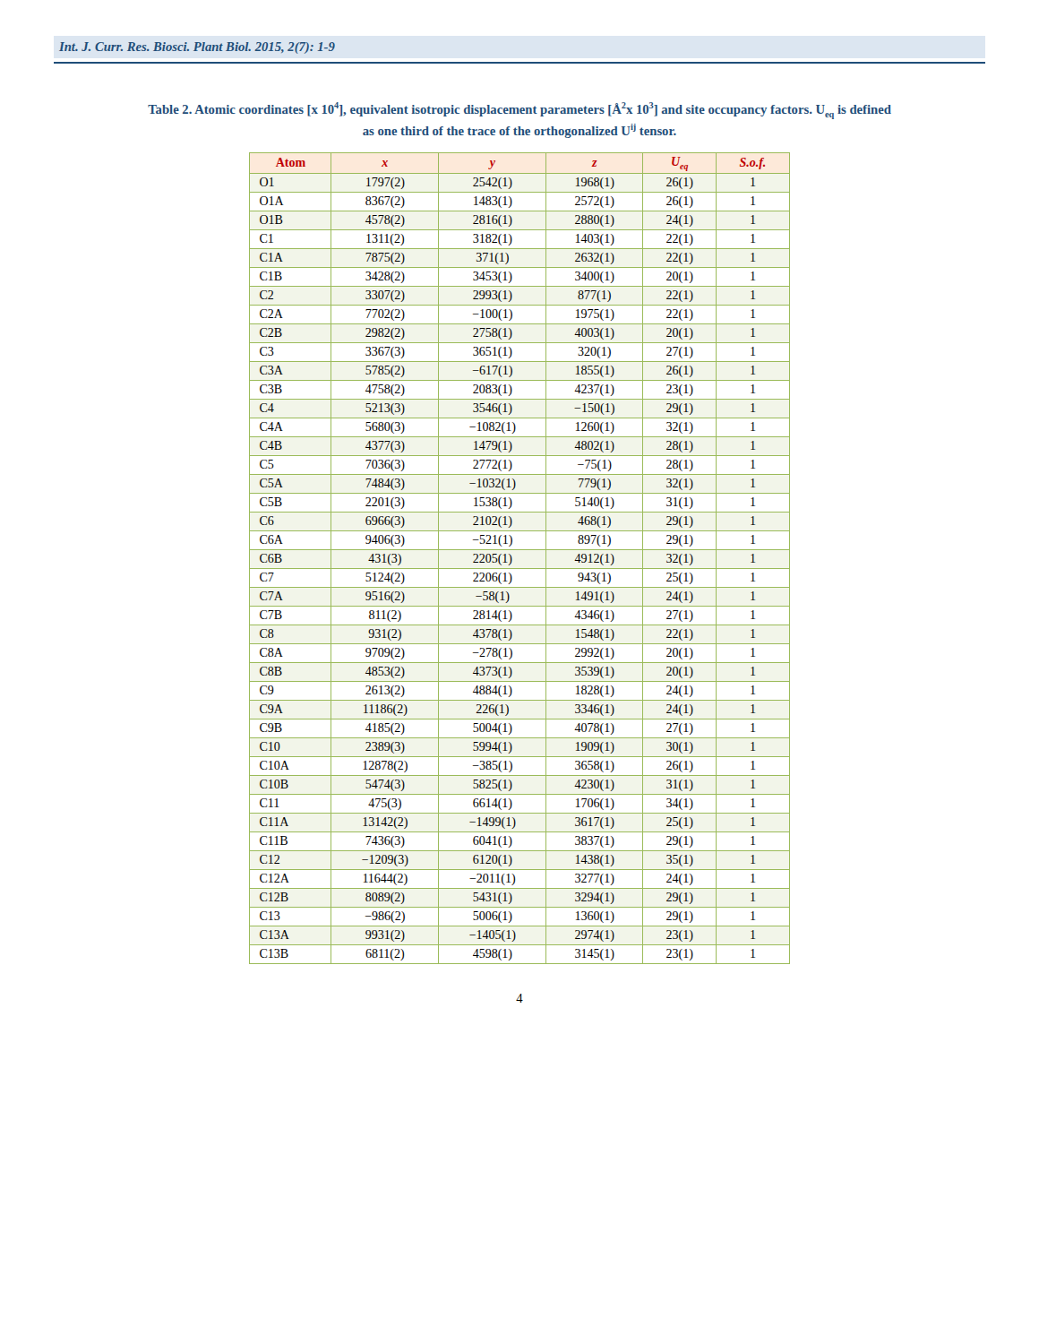Int. J. Curr. Res. Biosci. Plant Biol. 2015, 2(7): 1-9
Table 2. Atomic coordinates [x 104], equivalent isotropic displacement parameters [Å2x 103] and site occupancy factors. Ueq is defined as one third of the trace of the orthogonalized Uij tensor.
| Atom | x | y | z | U eq | S.o.f. |
| --- | --- | --- | --- | --- | --- |
| O1 | 1797(2) | 2542(1) | 1968(1) | 26(1) | 1 |
| O1A | 8367(2) | 1483(1) | 2572(1) | 26(1) | 1 |
| O1B | 4578(2) | 2816(1) | 2880(1) | 24(1) | 1 |
| C1 | 1311(2) | 3182(1) | 1403(1) | 22(1) | 1 |
| C1A | 7875(2) | 371(1) | 2632(1) | 22(1) | 1 |
| C1B | 3428(2) | 3453(1) | 3400(1) | 20(1) | 1 |
| C2 | 3307(2) | 2993(1) | 877(1) | 22(1) | 1 |
| C2A | 7702(2) | −100(1) | 1975(1) | 22(1) | 1 |
| C2B | 2982(2) | 2758(1) | 4003(1) | 20(1) | 1 |
| C3 | 3367(3) | 3651(1) | 320(1) | 27(1) | 1 |
| C3A | 5785(2) | −617(1) | 1855(1) | 26(1) | 1 |
| C3B | 4758(2) | 2083(1) | 4237(1) | 23(1) | 1 |
| C4 | 5213(3) | 3546(1) | −150(1) | 29(1) | 1 |
| C4A | 5680(3) | −1082(1) | 1260(1) | 32(1) | 1 |
| C4B | 4377(3) | 1479(1) | 4802(1) | 28(1) | 1 |
| C5 | 7036(3) | 2772(1) | −75(1) | 28(1) | 1 |
| C5A | 7484(3) | −1032(1) | 779(1) | 32(1) | 1 |
| C5B | 2201(3) | 1538(1) | 5140(1) | 31(1) | 1 |
| C6 | 6966(3) | 2102(1) | 468(1) | 29(1) | 1 |
| C6A | 9406(3) | −521(1) | 897(1) | 29(1) | 1 |
| C6B | 431(3) | 2205(1) | 4912(1) | 32(1) | 1 |
| C7 | 5124(2) | 2206(1) | 943(1) | 25(1) | 1 |
| C7A | 9516(2) | −58(1) | 1491(1) | 24(1) | 1 |
| C7B | 811(2) | 2814(1) | 4346(1) | 27(1) | 1 |
| C8 | 931(2) | 4378(1) | 1548(1) | 22(1) | 1 |
| C8A | 9709(2) | −278(1) | 2992(1) | 20(1) | 1 |
| C8B | 4853(2) | 4373(1) | 3539(1) | 20(1) | 1 |
| C9 | 2613(2) | 4884(1) | 1828(1) | 24(1) | 1 |
| C9A | 11186(2) | 226(1) | 3346(1) | 24(1) | 1 |
| C9B | 4185(2) | 5004(1) | 4078(1) | 27(1) | 1 |
| C10 | 2389(3) | 5994(1) | 1909(1) | 30(1) | 1 |
| C10A | 12878(2) | −385(1) | 3658(1) | 26(1) | 1 |
| C10B | 5474(3) | 5825(1) | 4230(1) | 31(1) | 1 |
| C11 | 475(3) | 6614(1) | 1706(1) | 34(1) | 1 |
| C11A | 13142(2) | −1499(1) | 3617(1) | 25(1) | 1 |
| C11B | 7436(3) | 6041(1) | 3837(1) | 29(1) | 1 |
| C12 | −1209(3) | 6120(1) | 1438(1) | 35(1) | 1 |
| C12A | 11644(2) | −2011(1) | 3277(1) | 24(1) | 1 |
| C12B | 8089(2) | 5431(1) | 3294(1) | 29(1) | 1 |
| C13 | −986(2) | 5006(1) | 1360(1) | 29(1) | 1 |
| C13A | 9931(2) | −1405(1) | 2974(1) | 23(1) | 1 |
| C13B | 6811(2) | 4598(1) | 3145(1) | 23(1) | 1 |
4